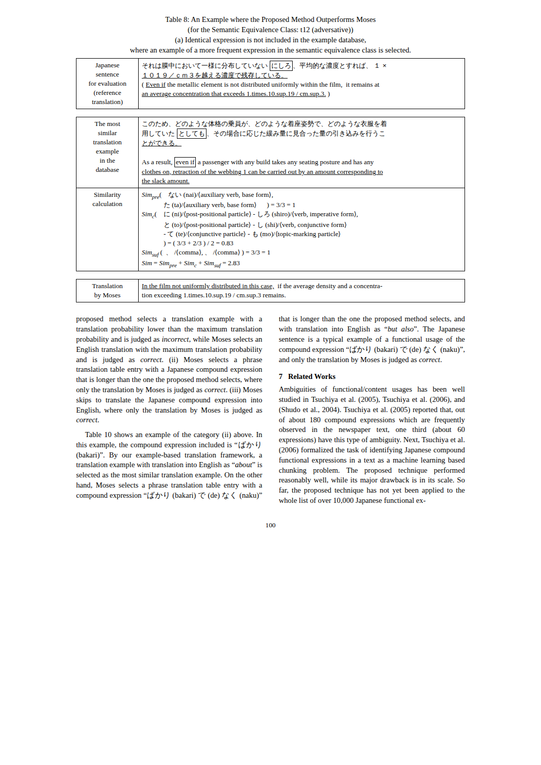Table 8: An Example where the Proposed Method Outperforms Moses (for the Semantic Equivalence Class: t12 (adversative)) (a) Identical expression is not included in the example database, where an example of a more frequent expression in the semantic equivalence class is selected.
| Japanese sentence for evaluation (reference translation) | それは膜中において一様に分布していない にしろ 、平均的な濃度とすれば、 １ × １０１９／ｃｍ３を越える濃度で残存している。 ( Even if the metallic element is not distributed uniformly within the film, it remains at an average concentration that exceeds 1.times.10.sup.19 / cm.sup.3. ) |
| The most similar translation example in the database | このため、どのような体格の乗員が、どのような着座姿勢で、どのような衣服を着 用していた としても 、その場合に応じた緩み量に見合った量の引き込みを行うこ とができる。 As a result, even if a passenger with any build takes any seating posture and has any clothes on, retraction of the webbing 1 can be carried out by an amount corresponding to the slack amount. |
| Similarity calculation | Sim pre ( ない (nai)/⟨auxiliary verb, base form⟩, た (ta)/⟨auxiliary verb, base form⟩ ) = 3/3 = 1 Sim c ( に (ni)/⟨post-positional particle⟩ - しろ (shiro)/⟨verb, imperative form⟩, と (to)/⟨post-positional particle⟩ - し (shi)/⟨verb, conjunctive form⟩ - て (te)/⟨conjunctive particle⟩ - も (mo)/⟨topic-marking particle⟩ ) = ( 3/3 + 2/3 ) / 2 = 0.83 Sim suf ( 、 /⟨comma⟩, 、 /⟨comma⟩ ) = 3/3 = 1 Sim = Sim pre + Sim c + Sim suf = 2.83 |
| Translation by Moses | In the film not uniformly distributed in this case, if the average density and a concentra- tion exceeding 1.times.10.sup.19 / cm.sup.3 remains. |
proposed method selects a translation example with a translation probability lower than the maximum translation probability and is judged as incorrect, while Moses selects an English translation with the maximum translation probability and is judged as correct. (ii) Moses selects a phrase translation table entry with a Japanese compound expression that is longer than the one the proposed method selects, where only the translation by Moses is judged as correct. (iii) Moses skips to translate the Japanese compound expression into English, where only the translation by Moses is judged as correct.
Table 10 shows an example of the category (ii) above. In this example, the compound expression included is “ばかり (bakari)”. By our example-based translation framework, a translation example with translation into English as “about” is selected as the most similar translation example. On the other hand, Moses selects a phrase translation table entry with a compound expression “ばかり (bakari) で (de) なく (naku)” that is longer than the one the proposed method selects, and with translation into English as “but also”. The Japanese sentence is a typical example of a functional usage of the compound expression “ばかり (bakari) で (de) なく (naku)”, and only the translation by Moses is judged as correct.
7 Related Works
Ambiguities of functional/content usages has been well studied in Tsuchiya et al. (2005), Tsuchiya et al. (2006), and (Shudo et al., 2004). Tsuchiya et al. (2005) reported that, out of about 180 compound expressions which are frequently observed in the newspaper text, one third (about 60 expressions) have this type of ambiguity. Next, Tsuchiya et al. (2006) formalized the task of identifying Japanese compound functional expressions in a text as a machine learning based chunking problem. The proposed technique performed reasonably well, while its major drawback is in its scale. So far, the proposed technique has not yet been applied to the whole list of over 10,000 Japanese functional ex-
100